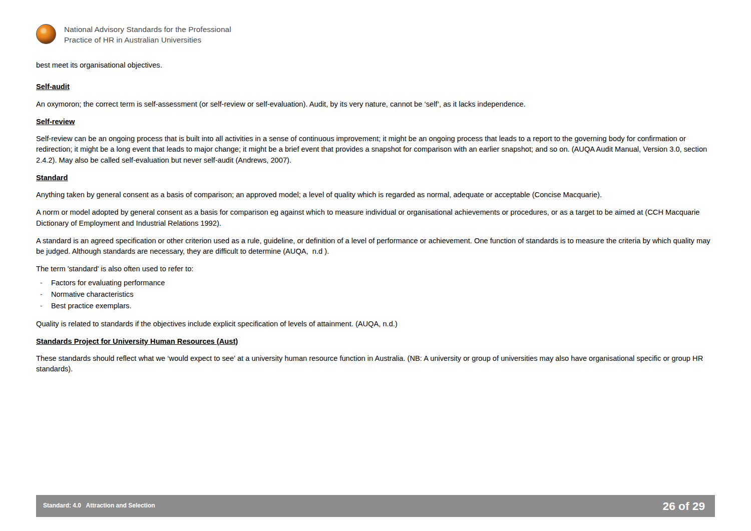National Advisory Standards for the Professional
Practice of HR in Australian Universities
best meet its organisational objectives.
Self-audit
An oxymoron; the correct term is self-assessment (or self-review or self-evaluation). Audit, by its very nature, cannot be ‘self’, as it lacks independence.
Self-review
Self-review can be an ongoing process that is built into all activities in a sense of continuous improvement; it might be an ongoing process that leads to a report to the governing body for confirmation or redirection; it might be a long event that leads to major change; it might be a brief event that provides a snapshot for comparison with an earlier snapshot; and so on. (AUQA Audit Manual, Version 3.0, section 2.4.2). May also be called self-evaluation but never self-audit (Andrews, 2007).
Standard
Anything taken by general consent as a basis of comparison; an approved model; a level of quality which is regarded as normal, adequate or acceptable (Concise Macquarie).
A norm or model adopted by general consent as a basis for comparison eg against which to measure individual or organisational achievements or procedures, or as a target to be aimed at (CCH Macquarie Dictionary of Employment and Industrial Relations 1992).
A standard is an agreed specification or other criterion used as a rule, guideline, or definition of a level of performance or achievement. One function of standards is to measure the criteria by which quality may be judged. Although standards are necessary, they are difficult to determine (AUQA, n.d ).
The term 'standard' is also often used to refer to:
Factors for evaluating performance
Normative characteristics
Best practice exemplars.
Quality is related to standards if the objectives include explicit specification of levels of attainment. (AUQA, n.d.)
Standards Project for University Human Resources (Aust)
These standards should reflect what we ‘would expect to see’ at a university human resource function in Australia. (NB: A university or group of universities may also have organisational specific or group HR standards).
Standard: 4.0 Attraction and Selection
26 of 29